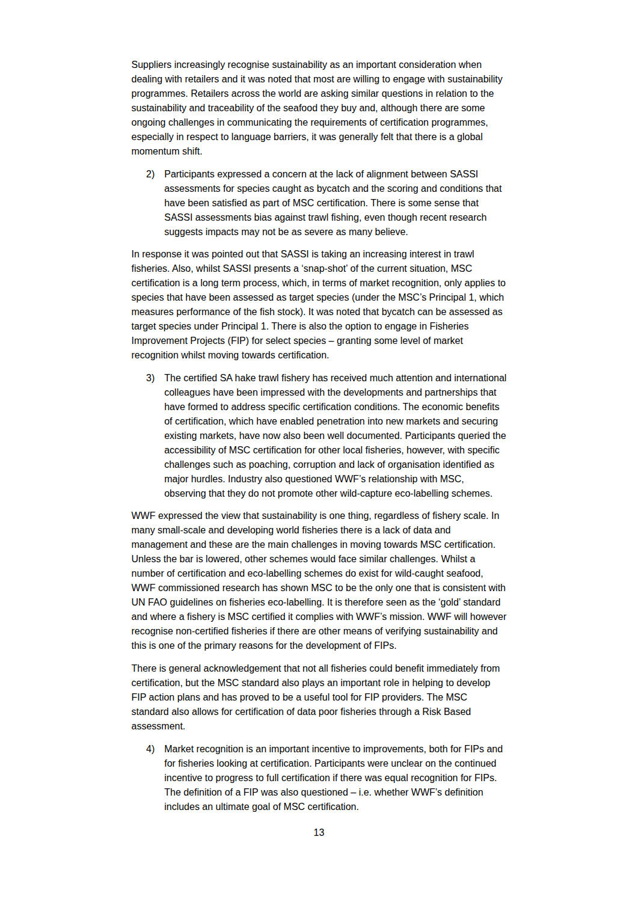Suppliers increasingly recognise sustainability as an important consideration when dealing with retailers and it was noted that most are willing to engage with sustainability programmes. Retailers across the world are asking similar questions in relation to the sustainability and traceability of the seafood they buy and, although there are some ongoing challenges in communicating the requirements of certification programmes, especially in respect to language barriers, it was generally felt that there is a global momentum shift.
Participants expressed a concern at the lack of alignment between SASSI assessments for species caught as bycatch and the scoring and conditions that have been satisfied as part of MSC certification. There is some sense that SASSI assessments bias against trawl fishing, even though recent research suggests impacts may not be as severe as many believe.
In response it was pointed out that SASSI is taking an increasing interest in trawl fisheries. Also, whilst SASSI presents a ‘snap-shot’ of the current situation, MSC certification is a long term process, which, in terms of market recognition, only applies to species that have been assessed as target species (under the MSC’s Principal 1, which measures performance of the fish stock). It was noted that bycatch can be assessed as target species under Principal 1. There is also the option to engage in Fisheries Improvement Projects (FIP) for select species – granting some level of market recognition whilst moving towards certification.
The certified SA hake trawl fishery has received much attention and international colleagues have been impressed with the developments and partnerships that have formed to address specific certification conditions. The economic benefits of certification, which have enabled penetration into new markets and securing existing markets, have now also been well documented. Participants queried the accessibility of MSC certification for other local fisheries, however, with specific challenges such as poaching, corruption and lack of organisation identified as major hurdles. Industry also questioned WWF’s relationship with MSC, observing that they do not promote other wild-capture eco-labelling schemes.
WWF expressed the view that sustainability is one thing, regardless of fishery scale. In many small-scale and developing world fisheries there is a lack of data and management and these are the main challenges in moving towards MSC certification. Unless the bar is lowered, other schemes would face similar challenges. Whilst a number of certification and eco-labelling schemes do exist for wild-caught seafood, WWF commissioned research has shown MSC to be the only one that is consistent with UN FAO guidelines on fisheries eco-labelling. It is therefore seen as the ‘gold’ standard and where a fishery is MSC certified it complies with WWF’s mission. WWF will however recognise non-certified fisheries if there are other means of verifying sustainability and this is one of the primary reasons for the development of FIPs.
There is general acknowledgement that not all fisheries could benefit immediately from certification, but the MSC standard also plays an important role in helping to develop FIP action plans and has proved to be a useful tool for FIP providers. The MSC standard also allows for certification of data poor fisheries through a Risk Based assessment.
Market recognition is an important incentive to improvements, both for FIPs and for fisheries looking at certification. Participants were unclear on the continued incentive to progress to full certification if there was equal recognition for FIPs. The definition of a FIP was also questioned – i.e. whether WWF’s definition includes an ultimate goal of MSC certification.
13